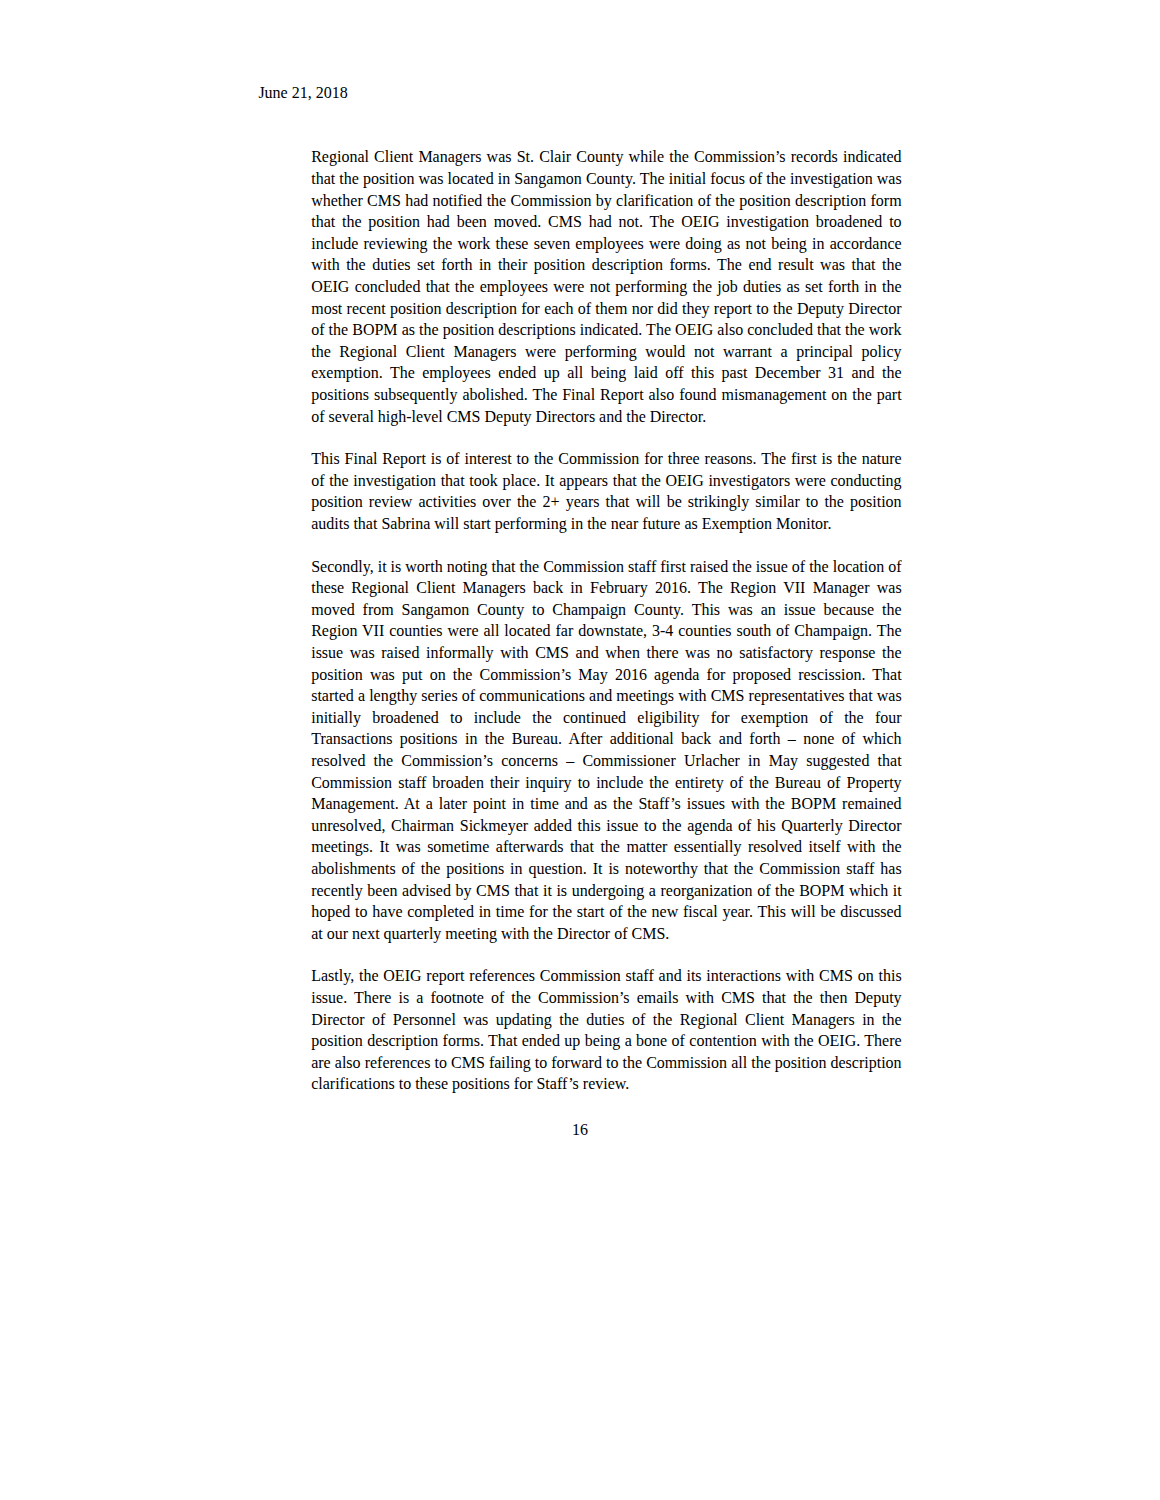June 21, 2018
Regional Client Managers was St. Clair County while the Commission’s records indicated that the position was located in Sangamon County. The initial focus of the investigation was whether CMS had notified the Commission by clarification of the position description form that the position had been moved. CMS had not. The OEIG investigation broadened to include reviewing the work these seven employees were doing as not being in accordance with the duties set forth in their position description forms. The end result was that the OEIG concluded that the employees were not performing the job duties as set forth in the most recent position description for each of them nor did they report to the Deputy Director of the BOPM as the position descriptions indicated. The OEIG also concluded that the work the Regional Client Managers were performing would not warrant a principal policy exemption. The employees ended up all being laid off this past December 31 and the positions subsequently abolished. The Final Report also found mismanagement on the part of several high-level CMS Deputy Directors and the Director.
This Final Report is of interest to the Commission for three reasons. The first is the nature of the investigation that took place. It appears that the OEIG investigators were conducting position review activities over the 2+ years that will be strikingly similar to the position audits that Sabrina will start performing in the near future as Exemption Monitor.
Secondly, it is worth noting that the Commission staff first raised the issue of the location of these Regional Client Managers back in February 2016. The Region VII Manager was moved from Sangamon County to Champaign County. This was an issue because the Region VII counties were all located far downstate, 3-4 counties south of Champaign. The issue was raised informally with CMS and when there was no satisfactory response the position was put on the Commission’s May 2016 agenda for proposed rescission. That started a lengthy series of communications and meetings with CMS representatives that was initially broadened to include the continued eligibility for exemption of the four Transactions positions in the Bureau. After additional back and forth – none of which resolved the Commission’s concerns – Commissioner Urlacher in May suggested that Commission staff broaden their inquiry to include the entirety of the Bureau of Property Management. At a later point in time and as the Staff’s issues with the BOPM remained unresolved, Chairman Sickmeyer added this issue to the agenda of his Quarterly Director meetings. It was sometime afterwards that the matter essentially resolved itself with the abolishments of the positions in question. It is noteworthy that the Commission staff has recently been advised by CMS that it is undergoing a reorganization of the BOPM which it hoped to have completed in time for the start of the new fiscal year. This will be discussed at our next quarterly meeting with the Director of CMS.
Lastly, the OEIG report references Commission staff and its interactions with CMS on this issue. There is a footnote of the Commission’s emails with CMS that the then Deputy Director of Personnel was updating the duties of the Regional Client Managers in the position description forms. That ended up being a bone of contention with the OEIG. There are also references to CMS failing to forward to the Commission all the position description clarifications to these positions for Staff’s review.
16